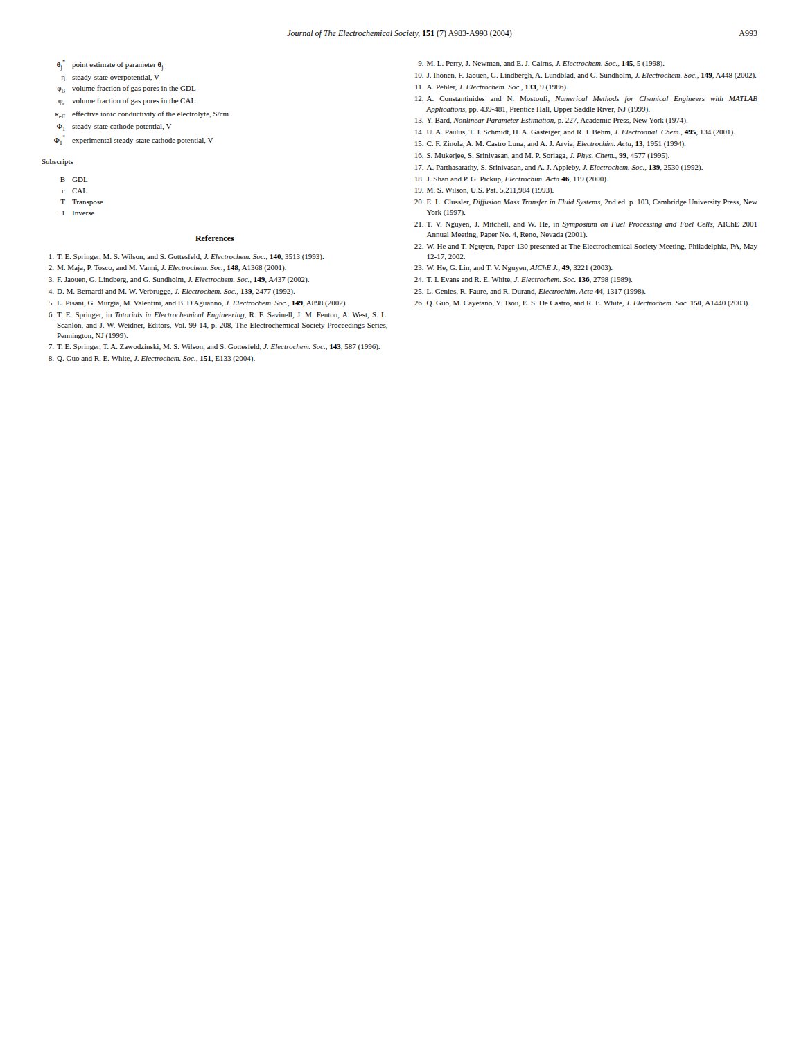Journal of The Electrochemical Society, 151 (7) A983-A993 (2004) A993
θj*
point estimate of parameter θj
η
steady-state overpotential, V
φB
volume fraction of gas pores in the GDL
φc
volume fraction of gas pores in the CAL
κeff
effective ionic conductivity of the electrolyte, S/cm
Φ1
steady-state cathode potential, V
Φ1*
experimental steady-state cathode potential, V
Subscripts
B
GDL
c
CAL
T
Transpose
−1
Inverse
References
T. E. Springer, M. S. Wilson, and S. Gottesfeld, J. Electrochem. Soc., 140, 3513 (1993).
M. Maja, P. Tosco, and M. Vanni, J. Electrochem. Soc., 148, A1368 (2001).
F. Jaouen, G. Lindberg, and G. Sundholm, J. Electrochem. Soc., 149, A437 (2002).
D. M. Bernardi and M. W. Verbrugge, J. Electrochem. Soc., 139, 2477 (1992).
L. Pisani, G. Murgia, M. Valentini, and B. D'Aguanno, J. Electrochem. Soc., 149, A898 (2002).
T. E. Springer, in Tutorials in Electrochemical Engineering, R. F. Savinell, J. M. Fenton, A. West, S. L. Scanlon, and J. W. Weidner, Editors, Vol. 99-14, p. 208, The Electrochemical Society Proceedings Series, Pennington, NJ (1999).
T. E. Springer, T. A. Zawodzinski, M. S. Wilson, and S. Gottesfeld, J. Electrochem. Soc., 143, 587 (1996).
Q. Guo and R. E. White, J. Electrochem. Soc., 151, E133 (2004).
M. L. Perry, J. Newman, and E. J. Cairns, J. Electrochem. Soc., 145, 5 (1998).
J. Ihonen, F. Jaouen, G. Lindbergh, A. Lundblad, and G. Sundholm, J. Electrochem. Soc., 149, A448 (2002).
A. Pebler, J. Electrochem. Soc., 133, 9 (1986).
A. Constantinides and N. Mostoufi, Numerical Methods for Chemical Engineers with MATLAB Applications, pp. 439-481, Prentice Hall, Upper Saddle River, NJ (1999).
Y. Bard, Nonlinear Parameter Estimation, p. 227, Academic Press, New York (1974).
U. A. Paulus, T. J. Schmidt, H. A. Gasteiger, and R. J. Behm, J. Electroanal. Chem., 495, 134 (2001).
C. F. Zinola, A. M. Castro Luna, and A. J. Arvia, Electrochim. Acta, 13, 1951 (1994).
S. Mukerjee, S. Srinivasan, and M. P. Soriaga, J. Phys. Chem., 99, 4577 (1995).
A. Parthasarathy, S. Srinivasan, and A. J. Appleby, J. Electrochem. Soc., 139, 2530 (1992).
J. Shan and P. G. Pickup, Electrochim. Acta 46, 119 (2000).
M. S. Wilson, U.S. Pat. 5,211,984 (1993).
E. L. Clussler, Diffusion Mass Transfer in Fluid Systems, 2nd ed. p. 103, Cambridge University Press, New York (1997).
T. V. Nguyen, J. Mitchell, and W. He, in Symposium on Fuel Processing and Fuel Cells, AIChE 2001 Annual Meeting, Paper No. 4, Reno, Nevada (2001).
W. He and T. Nguyen, Paper 130 presented at The Electrochemical Society Meeting, Philadelphia, PA, May 12-17, 2002.
W. He, G. Lin, and T. V. Nguyen, AIChE J., 49, 3221 (2003).
T. I. Evans and R. E. White, J. Electrochem. Soc. 136, 2798 (1989).
L. Genies, R. Faure, and R. Durand, Electrochim. Acta 44, 1317 (1998).
Q. Guo, M. Cayetano, Y. Tsou, E. S. De Castro, and R. E. White, J. Electrochem. Soc. 150, A1440 (2003).